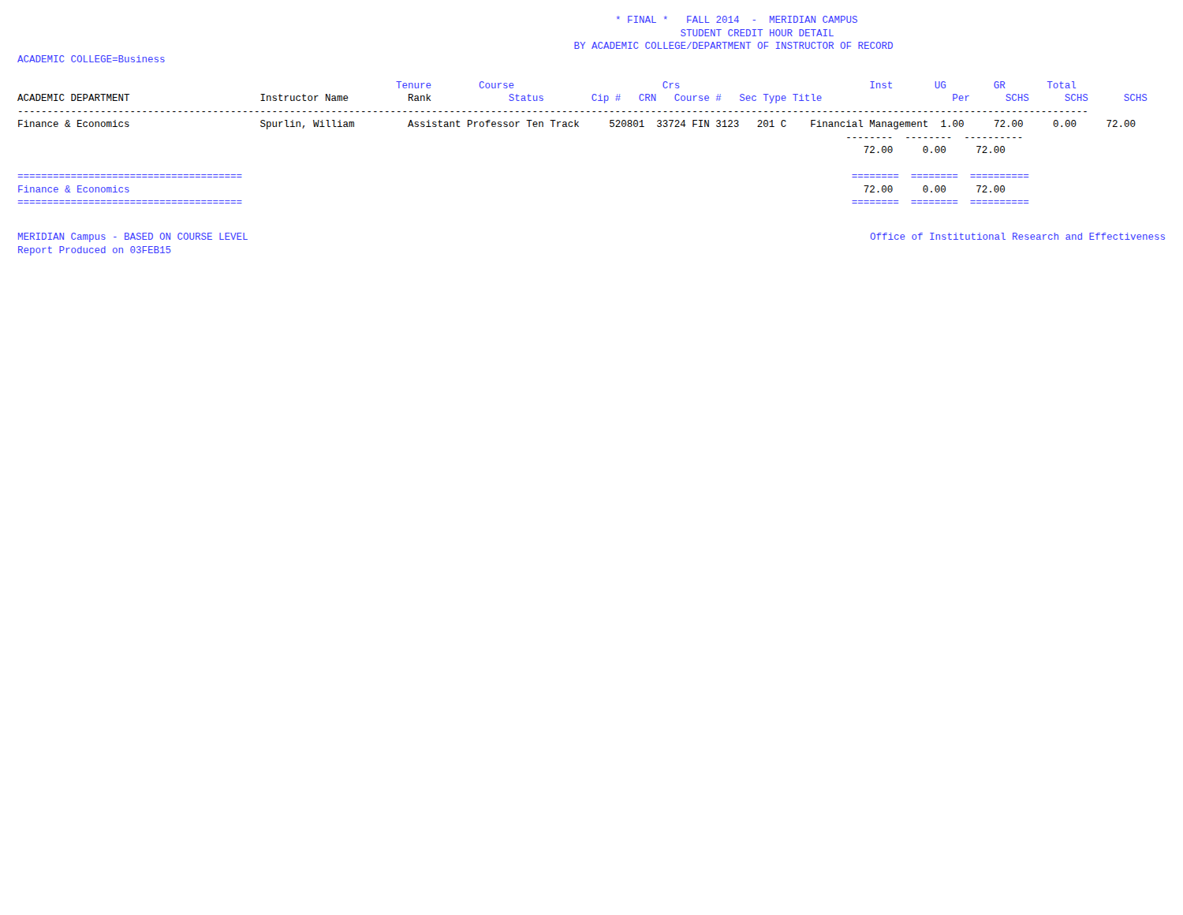* FINAL *   FALL 2014  -  MERIDIAN CAMPUS
                                                        STUDENT CREDIT HOUR DETAIL
                                                BY ACADEMIC COLLEGE/DEPARTMENT OF INSTRUCTOR OF RECORD
ACADEMIC COLLEGE=Business

                                                                Tenure        Course                         Crs                                Inst       UG        GR       Total
ACADEMIC DEPARTMENT                      Instructor Name          Rank             Status        Cip #   CRN   Course #   Sec Type Title                      Per      SCHS      SCHS      SCHS
-------------------------------------------------------------------------------------------------------------------------------------------------------------------------------------
Finance & Economics                      Spurlin, William         Assistant Professor Ten Track     520801  33724 FIN 3123   201 C    Financial Management  1.00     72.00     0.00     72.00
                                                                                                                                            --------  --------  ----------
                                                                                                                                               72.00     0.00     72.00

======================================                                                                                                       ========  ========  ==========
Finance & Economics                                                                                                                            72.00     0.00     72.00
======================================                                                                                                       ========  ========  ==========
MERIDIAN Campus - BASED ON COURSE LEVEL Report Produced on 03FEB15
Office of Institutional Research and Effectiveness